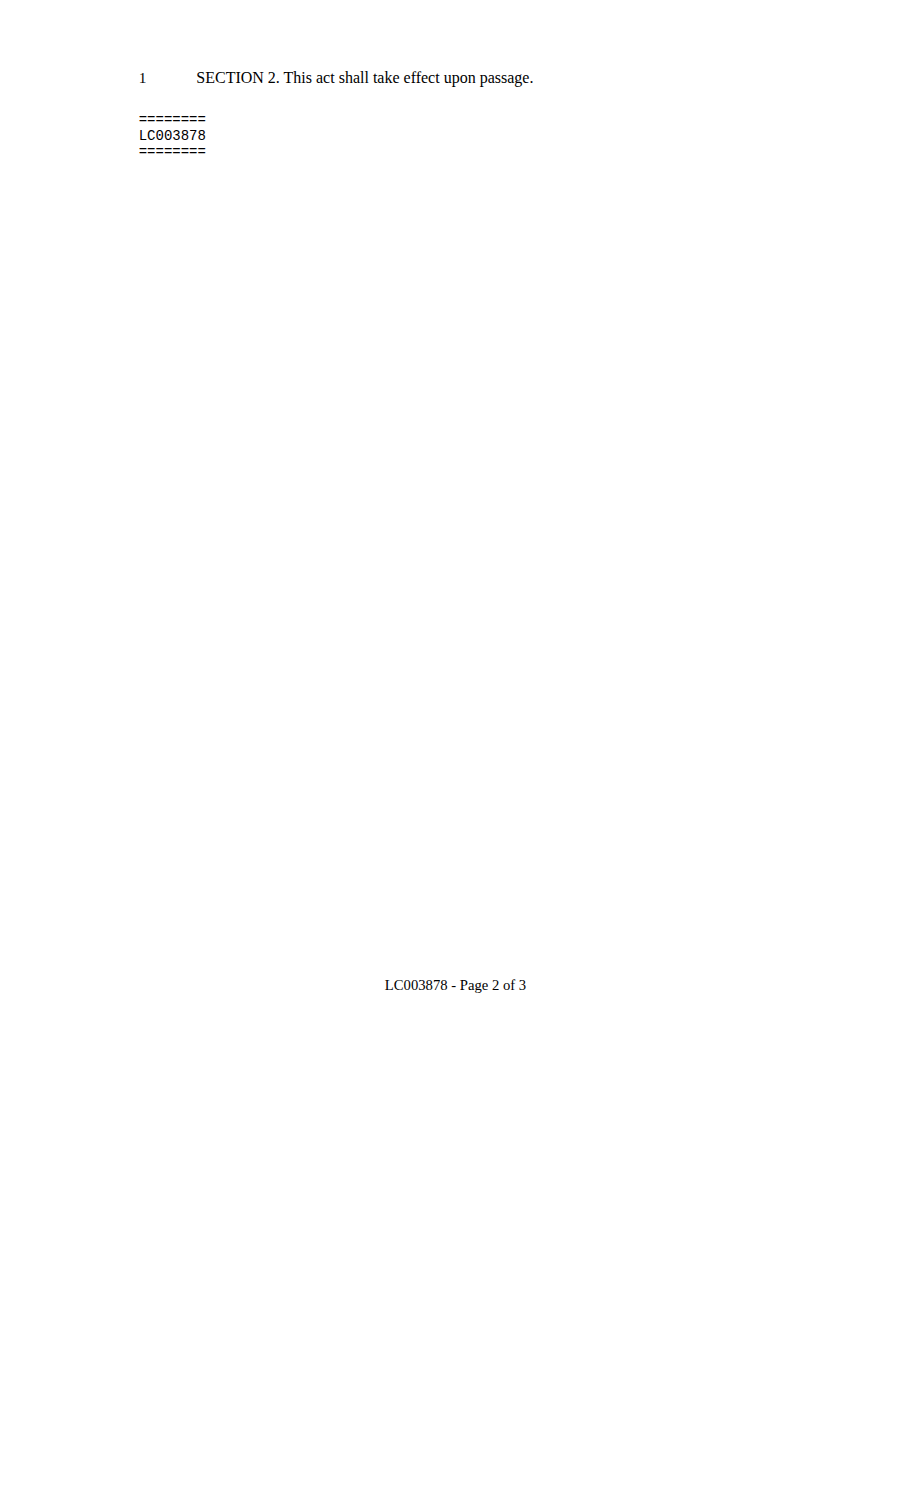1
SECTION 2. This act shall take effect upon passage.
======== LC003878 ========
LC003878 - Page 2 of 3